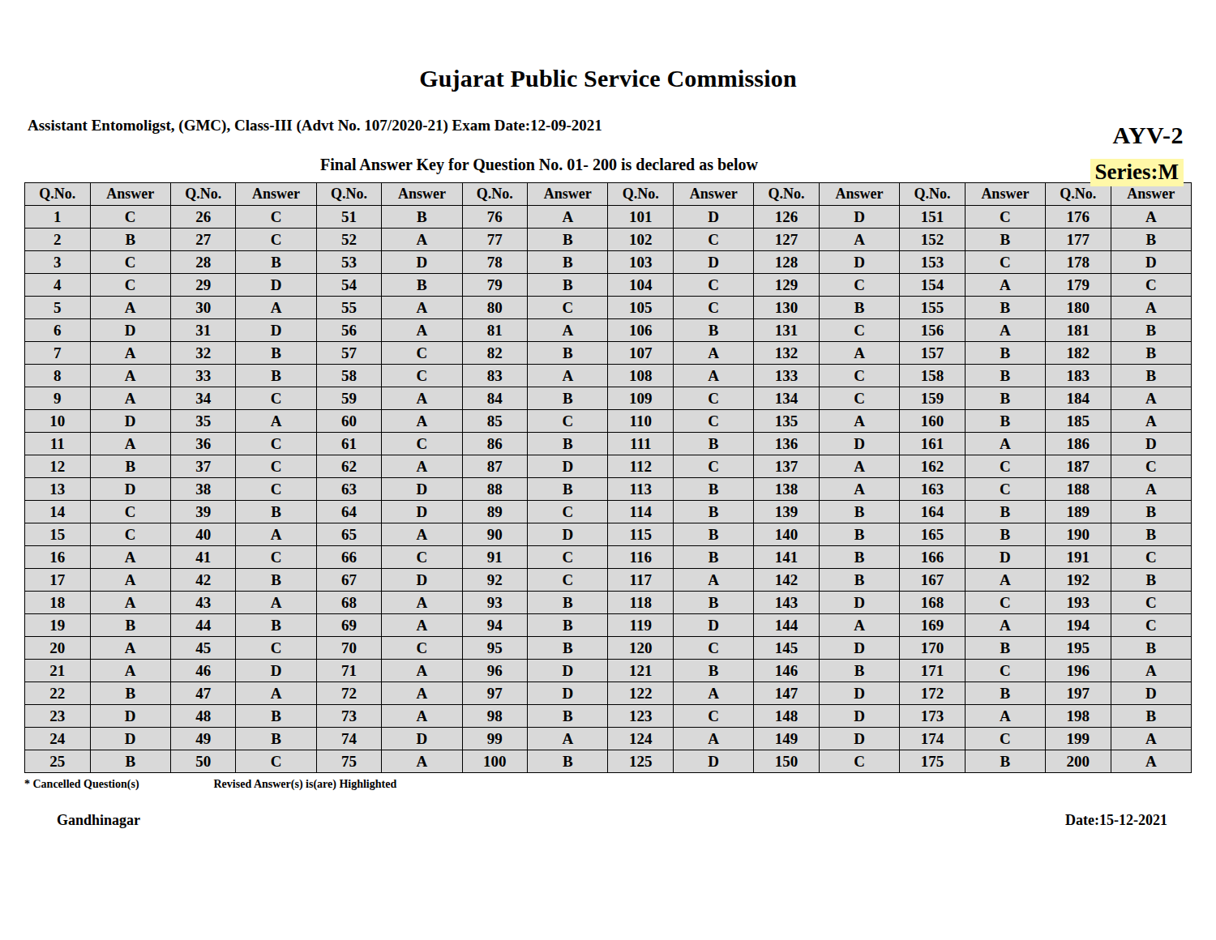Gujarat Public Service Commission
AYV-2
Series:M
Assistant Entomoligst, (GMC), Class-III (Advt No. 107/2020-21) Exam Date:12-09-2021
Final Answer Key for Question No. 01- 200 is declared as below
| Q.No. | Answer | Q.No. | Answer | Q.No. | Answer | Q.No. | Answer | Q.No. | Answer | Q.No. | Answer | Q.No. | Answer | Q.No. | Answer |
| --- | --- | --- | --- | --- | --- | --- | --- | --- | --- | --- | --- | --- | --- | --- | --- |
| 1 | C | 26 | C | 51 | B | 76 | A | 101 | D | 126 | D | 151 | C | 176 | A |
| 2 | B | 27 | C | 52 | A | 77 | B | 102 | C | 127 | A | 152 | B | 177 | B |
| 3 | C | 28 | B | 53 | D | 78 | B | 103 | D | 128 | D | 153 | C | 178 | D |
| 4 | C | 29 | D | 54 | B | 79 | B | 104 | C | 129 | C | 154 | A | 179 | C |
| 5 | A | 30 | A | 55 | A | 80 | C | 105 | C | 130 | B | 155 | B | 180 | A |
| 6 | D | 31 | D | 56 | A | 81 | A | 106 | B | 131 | C | 156 | A | 181 | B |
| 7 | A | 32 | B | 57 | C | 82 | B | 107 | A | 132 | A | 157 | B | 182 | B |
| 8 | A | 33 | B | 58 | C | 83 | A | 108 | A | 133 | C | 158 | B | 183 | B |
| 9 | A | 34 | C | 59 | A | 84 | B | 109 | C | 134 | C | 159 | B | 184 | A |
| 10 | D | 35 | A | 60 | A | 85 | C | 110 | C | 135 | A | 160 | B | 185 | A |
| 11 | A | 36 | C | 61 | C | 86 | B | 111 | B | 136 | D | 161 | A | 186 | D |
| 12 | B | 37 | C | 62 | A | 87 | D | 112 | C | 137 | A | 162 | C | 187 | C |
| 13 | D | 38 | C | 63 | D | 88 | B | 113 | B | 138 | A | 163 | C | 188 | A |
| 14 | C | 39 | B | 64 | D | 89 | C | 114 | B | 139 | B | 164 | B | 189 | B |
| 15 | C | 40 | A | 65 | A | 90 | D | 115 | B | 140 | B | 165 | B | 190 | B |
| 16 | A | 41 | C | 66 | C | 91 | C | 116 | B | 141 | B | 166 | D | 191 | C |
| 17 | A | 42 | B | 67 | D | 92 | C | 117 | A | 142 | B | 167 | A | 192 | B |
| 18 | A | 43 | A | 68 | A | 93 | B | 118 | B | 143 | D | 168 | C | 193 | C |
| 19 | B | 44 | B | 69 | A | 94 | B | 119 | D | 144 | A | 169 | A | 194 | C |
| 20 | A | 45 | C | 70 | C | 95 | B | 120 | C | 145 | D | 170 | B | 195 | B |
| 21 | A | 46 | D | 71 | A | 96 | D | 121 | B | 146 | B | 171 | C | 196 | A |
| 22 | B | 47 | A | 72 | A | 97 | D | 122 | A | 147 | D | 172 | B | 197 | D |
| 23 | D | 48 | B | 73 | A | 98 | B | 123 | C | 148 | D | 173 | A | 198 | B |
| 24 | D | 49 | B | 74 | D | 99 | A | 124 | A | 149 | D | 174 | C | 199 | A |
| 25 | B | 50 | C | 75 | A | 100 | B | 125 | D | 150 | C | 175 | B | 200 | A |
* Cancelled Question(s) Revised Answer(s) is(are) Highlighted
Gandhinagar Date:15-12-2021